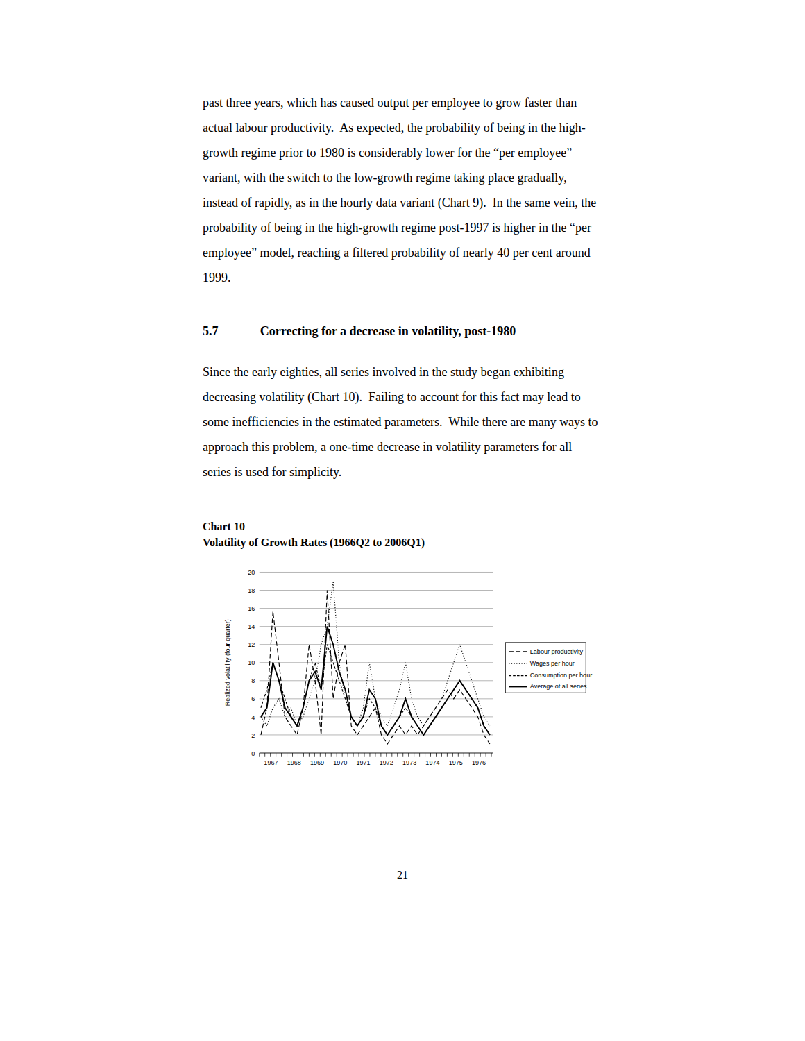past three years, which has caused output per employee to grow faster than actual labour productivity. As expected, the probability of being in the high-growth regime prior to 1980 is considerably lower for the “per employee” variant, with the switch to the low-growth regime taking place gradually, instead of rapidly, as in the hourly data variant (Chart 9). In the same vein, the probability of being in the high-growth regime post-1997 is higher in the “per employee” model, reaching a filtered probability of nearly 40 per cent around 1999.
5.7 Correcting for a decrease in volatility, post-1980
Since the early eighties, all series involved in the study began exhibiting decreasing volatility (Chart 10). Failing to account for this fact may lead to some inefficiencies in the estimated parameters. While there are many ways to approach this problem, a one-time decrease in volatility parameters for all series is used for simplicity.
Chart 10
Volatility of Growth Rates (1966Q2 to 2006Q1)
20 18 16 14 12 10 8 6 4 2 0 Realized volatility (four quarter) 1967 1968 1969 1970 1971 1972 1973 1974 1975 1976 Labour productivity Wages per hour Consumption per hour Average of all series
21